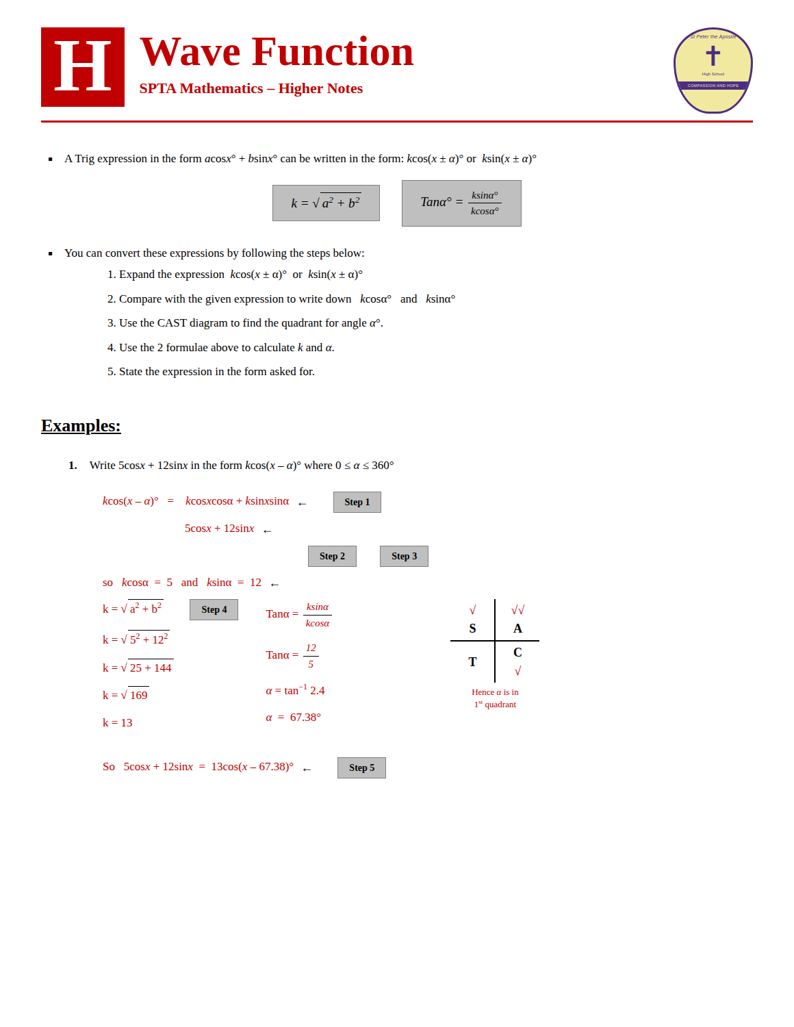H
Wave Function
SPTA Mathematics – Higher Notes
St Peter the Apostle
✝
High School
COMPASSION AND HOPE
A Trig expression in the form acosx° + bsinx° can be written in the form: kcos(x ± α)° or ksin(x ± α)°
k = √a2 + b2 Tanα° = ksinα° kcosα°
You can convert these expressions by following the steps below:
Expand the expression kcos(x ± α)° or ksin(x ± α)°
Compare with the given expression to write down kcosα° and ksinα°
Use the CAST diagram to find the quadrant for angle α°.
Use the 2 formulae above to calculate k and α.
State the expression in the form asked for.
Examples:
1. Write 5cosx + 12sinx in the form kcos(x – α)° where 0 ≤ α ≤ 360°
kcos(x – α)° = kcosxcosα + ksinxsinα ←Step 1
5cosx + 12sinx ←
Step 2 Step 3
so kcosα = 5 and ksinα = 12 ←
k = √a2 + b2 Step 4
k = √52 + 122
k = √25 + 144
k = √169
k = 13
Tanα = ksinα kcosα
Tanα = 12 5
α = tan−1 2.4
α = 67.38°
| √ S | √√ A |
| T | C √ |
Hence α is in
1st quadrant
So 5cosx + 12sinx = 13cos(x – 67.38)° ←Step 5